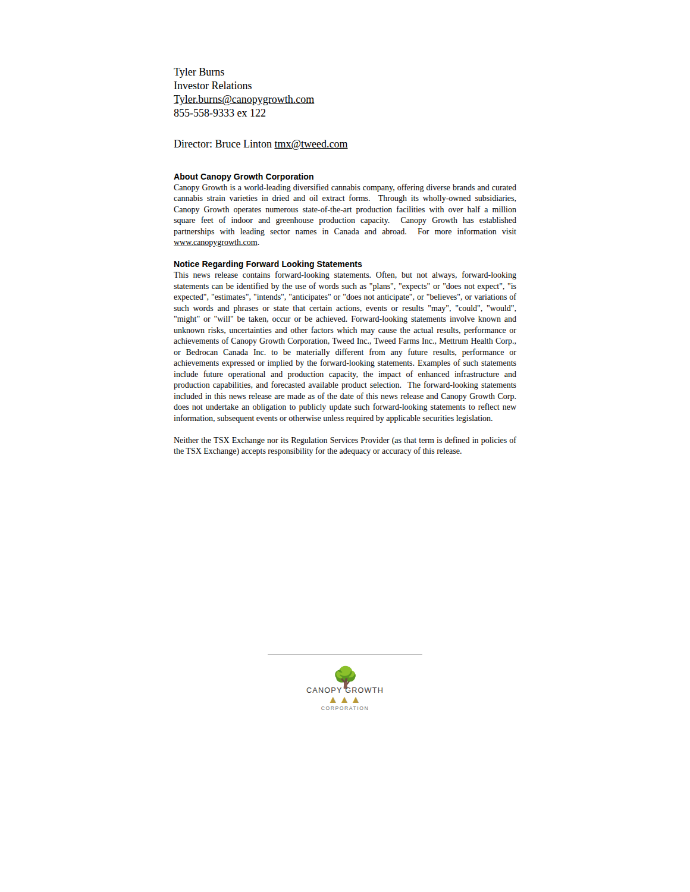Tyler Burns
Investor Relations
Tyler.burns@canopygrowth.com
855-558-9333 ex 122
Director: Bruce Linton tmx@tweed.com
About Canopy Growth Corporation
Canopy Growth is a world-leading diversified cannabis company, offering diverse brands and curated cannabis strain varieties in dried and oil extract forms. Through its wholly-owned subsidiaries, Canopy Growth operates numerous state-of-the-art production facilities with over half a million square feet of indoor and greenhouse production capacity. Canopy Growth has established partnerships with leading sector names in Canada and abroad. For more information visit www.canopygrowth.com.
Notice Regarding Forward Looking Statements
This news release contains forward-looking statements. Often, but not always, forward-looking statements can be identified by the use of words such as "plans", "expects" or "does not expect", "is expected", "estimates", "intends", "anticipates" or "does not anticipate", or "believes", or variations of such words and phrases or state that certain actions, events or results "may", "could", "would", "might" or "will" be taken, occur or be achieved. Forward-looking statements involve known and unknown risks, uncertainties and other factors which may cause the actual results, performance or achievements of Canopy Growth Corporation, Tweed Inc., Tweed Farms Inc., Mettrum Health Corp., or Bedrocan Canada Inc. to be materially different from any future results, performance or achievements expressed or implied by the forward-looking statements. Examples of such statements include future operational and production capacity, the impact of enhanced infrastructure and production capabilities, and forecasted available product selection. The forward-looking statements included in this news release are made as of the date of this news release and Canopy Growth Corp. does not undertake an obligation to publicly update such forward-looking statements to reflect new information, subsequent events or otherwise unless required by applicable securities legislation.
Neither the TSX Exchange nor its Regulation Services Provider (as that term is defined in policies of the TSX Exchange) accepts responsibility for the adequacy or accuracy of this release.
🌳 CANOPY GROWTH ▲▲▲ CORPORATION